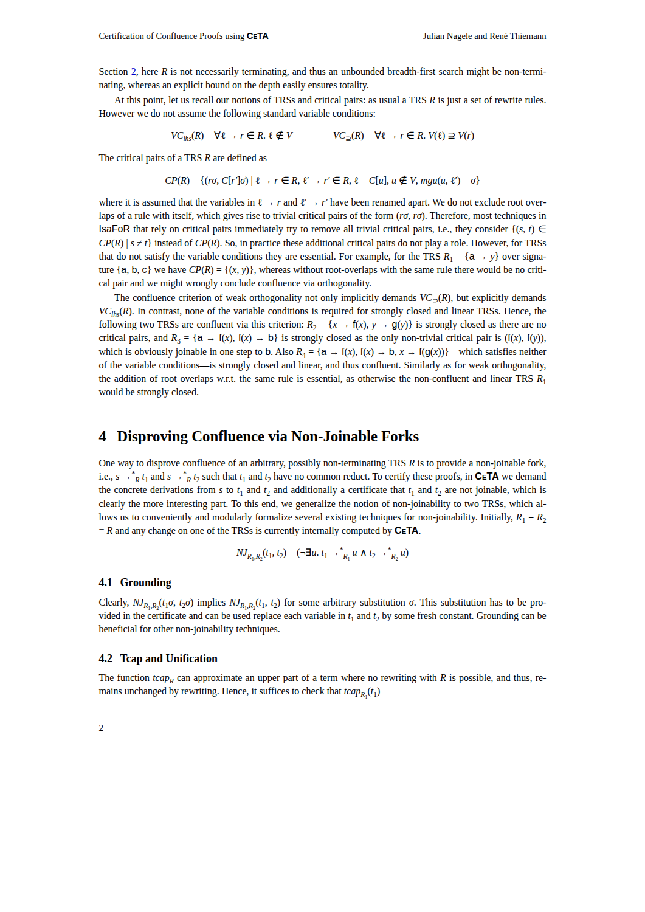Certification of Confluence Proofs using Ce TA
Julian Nagele and René Thiemann
Section 2, here R is not necessarily terminating, and thus an unbounded breadth-first search might be non-terminating, whereas an explicit bound on the depth easily ensures totality.
At this point, let us recall our notions of TRSs and critical pairs: as usual a TRS R is just a set of rewrite rules. However we do not assume the following standard variable conditions:
VClhs(R) = ∀ℓ → r ∈ R. ℓ ∉ V VC⊇(R) = ∀ℓ → r ∈ R. V(ℓ) ⊇ V(r)
The critical pairs of a TRS R are defined as
CP(R) = {(rσ, C[r′]σ) | ℓ → r ∈ R, ℓ′ → r′ ∈ R, ℓ = C[u], u ∉ V, mgu(u, ℓ′) = σ}
where it is assumed that the variables in ℓ → r and ℓ′ → r′ have been renamed apart. We do not exclude root overlaps of a rule with itself, which gives rise to trivial critical pairs of the form (rσ, rσ). Therefore, most techniques in IsaFoR that rely on critical pairs immediately try to remove all trivial critical pairs, i.e., they consider {(s, t) ∈ CP(R) | s ≠ t} instead of CP(R). So, in practice these additional critical pairs do not play a role. However, for TRSs that do not satisfy the variable conditions they are essential. For example, for the TRS R1 = {a → y} over signature {a, b, c} we have CP(R) = {(x, y)}, whereas without root-overlaps with the same rule there would be no critical pair and we might wrongly conclude confluence via orthogonality.
The confluence criterion of weak orthogonality not only implicitly demands VC⊇(R), but explicitly demands VClhs(R). In contrast, none of the variable conditions is required for strongly closed and linear TRSs. Hence, the following two TRSs are confluent via this criterion: R2 = {x → f(x), y → g(y)} is strongly closed as there are no critical pairs, and R3 = {a → f(x), f(x) → b} is strongly closed as the only non-trivial critical pair is (f(x), f(y)), which is obviously joinable in one step to b. Also R4 = {a → f(x), f(x) → b, x → f(g(x))}—which satisfies neither of the variable conditions—is strongly closed and linear, and thus confluent. Similarly as for weak orthogonality, the addition of root overlaps w.r.t. the same rule is essential, as otherwise the non-confluent and linear TRS R1 would be strongly closed.
4 Disproving Confluence via Non-Joinable Forks
One way to disprove confluence of an arbitrary, possibly non-terminating TRS R is to provide a non-joinable fork, i.e., s →*R t1 and s →*R t2 such that t1 and t2 have no common reduct. To certify these proofs, in Ce TA we demand the concrete derivations from s to t1 and t2 and additionally a certificate that t1 and t2 are not joinable, which is clearly the more interesting part. To this end, we generalize the notion of non-joinability to two TRSs, which allows us to conveniently and modularly formalize several existing techniques for non-joinability. Initially, R1 = R2 = R and any change on one of the TRSs is currently internally computed by Ce TA.
NJR1,R2(t1, t2) = (¬∃u. t1 →*R1 u ∧ t2 →*R2 u)
4.1 Grounding
Clearly, NJR1,R2(t1σ, t2σ) implies NJR1,R2(t1, t2) for some arbitrary substitution σ. This substitution has to be provided in the certificate and can be used replace each variable in t1 and t2 by some fresh constant. Grounding can be beneficial for other non-joinability techniques.
4.2 Tcap and Unification
The function tcapR can approximate an upper part of a term where no rewriting with R is possible, and thus, remains unchanged by rewriting. Hence, it suffices to check that tcapR1(t1)
2